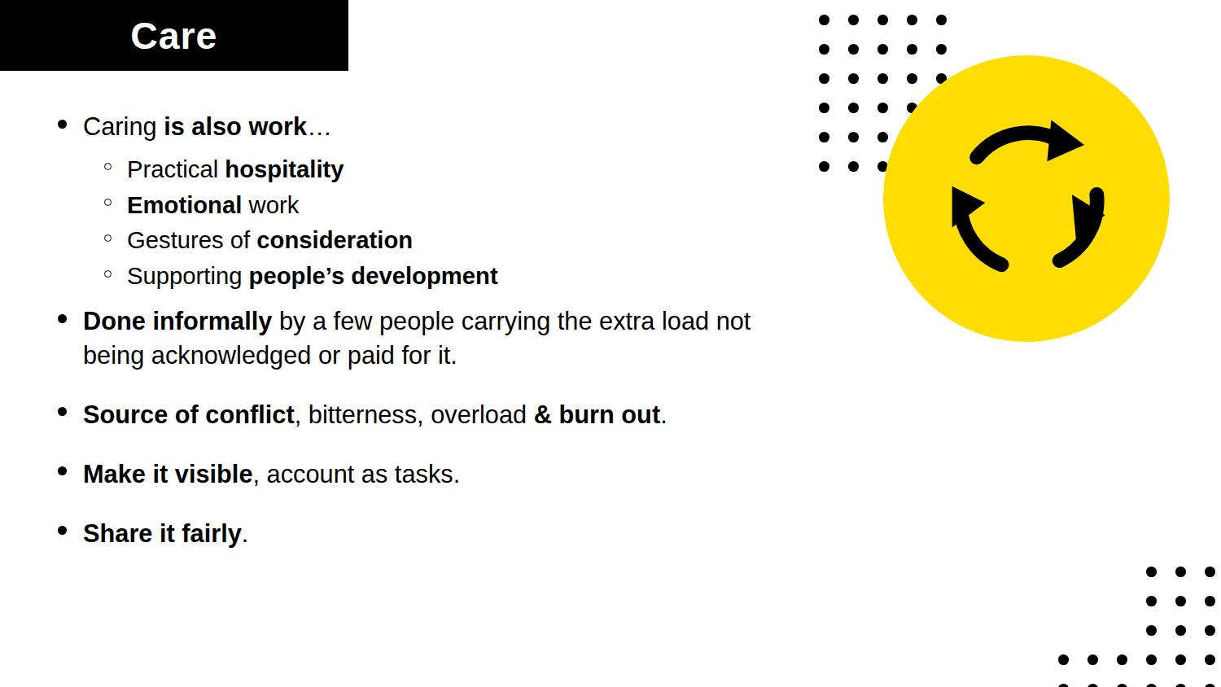Care
Caring is also work…
Practical hospitality
Emotional work
Gestures of consideration
Supporting people’s development
Done informally by a few people carrying the extra load not being acknowledged or paid for it.
Source of conflict, bitterness, overload & burn out.
Make it visible, account as tasks.
Share it fairly.